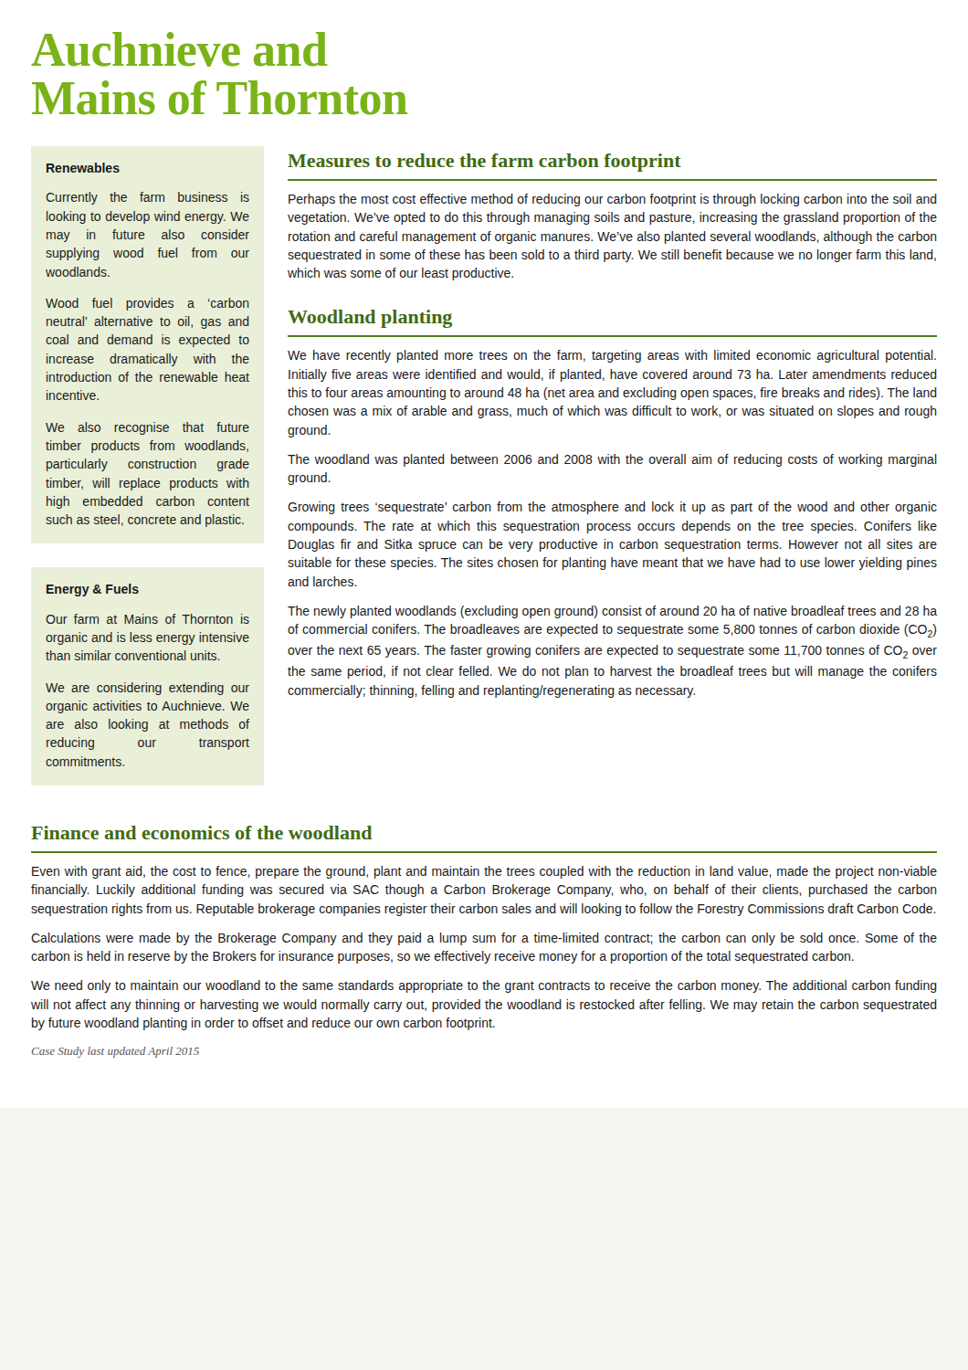Auchnieve and
Mains of Thornton
Renewables
Currently the farm business is looking to develop wind energy. We may in future also consider supplying wood fuel from our woodlands.
Wood fuel provides a ‘carbon neutral’ alternative to oil, gas and coal and demand is expected to increase dramatically with the introduction of the renewable heat incentive.
We also recognise that future timber products from woodlands, particularly construction grade timber, will replace products with high embedded carbon content such as steel, concrete and plastic.
Energy & Fuels
Our farm at Mains of Thornton is organic and is less energy intensive than similar conventional units.
We are considering extending our organic activities to Auchnieve. We are also looking at methods of reducing our transport commitments.
Measures to reduce the farm carbon footprint
Perhaps the most cost effective method of reducing our carbon footprint is through locking carbon into the soil and vegetation. We’ve opted to do this through managing soils and pasture, increasing the grassland proportion of the rotation and careful management of organic manures. We’ve also planted several woodlands, although the carbon sequestrated in some of these has been sold to a third party. We still benefit because we no longer farm this land, which was some of our least productive.
Woodland planting
We have recently planted more trees on the farm, targeting areas with limited economic agricultural potential. Initially five areas were identified and would, if planted, have covered around 73 ha. Later amendments reduced this to four areas amounting to around 48 ha (net area and excluding open spaces, fire breaks and rides). The land chosen was a mix of arable and grass, much of which was difficult to work, or was situated on slopes and rough ground.
The woodland was planted between 2006 and 2008 with the overall aim of reducing costs of working marginal ground.
Growing trees ‘sequestrate’ carbon from the atmosphere and lock it up as part of the wood and other organic compounds. The rate at which this sequestration process occurs depends on the tree species. Conifers like Douglas fir and Sitka spruce can be very productive in carbon sequestration terms. However not all sites are suitable for these species. The sites chosen for planting have meant that we have had to use lower yielding pines and larches.
The newly planted woodlands (excluding open ground) consist of around 20 ha of native broadleaf trees and 28 ha of commercial conifers. The broadleaves are expected to sequestrate some 5,800 tonnes of carbon dioxide (CO2) over the next 65 years. The faster growing conifers are expected to sequestrate some 11,700 tonnes of CO2 over the same period, if not clear felled. We do not plan to harvest the broadleaf trees but will manage the conifers commercially; thinning, felling and replanting/regenerating as necessary.
Finance and economics of the woodland
Even with grant aid, the cost to fence, prepare the ground, plant and maintain the trees coupled with the reduction in land value, made the project non-viable financially. Luckily additional funding was secured via SAC though a Carbon Brokerage Company, who, on behalf of their clients, purchased the carbon sequestration rights from us. Reputable brokerage companies register their carbon sales and will looking to follow the Forestry Commissions draft Carbon Code.
Calculations were made by the Brokerage Company and they paid a lump sum for a time-limited contract; the carbon can only be sold once. Some of the carbon is held in reserve by the Brokers for insurance purposes, so we effectively receive money for a proportion of the total sequestrated carbon.
We need only to maintain our woodland to the same standards appropriate to the grant contracts to receive the carbon money. The additional carbon funding will not affect any thinning or harvesting we would normally carry out, provided the woodland is restocked after felling. We may retain the carbon sequestrated by future woodland planting in order to offset and reduce our own carbon footprint.
Case Study last updated April 2015